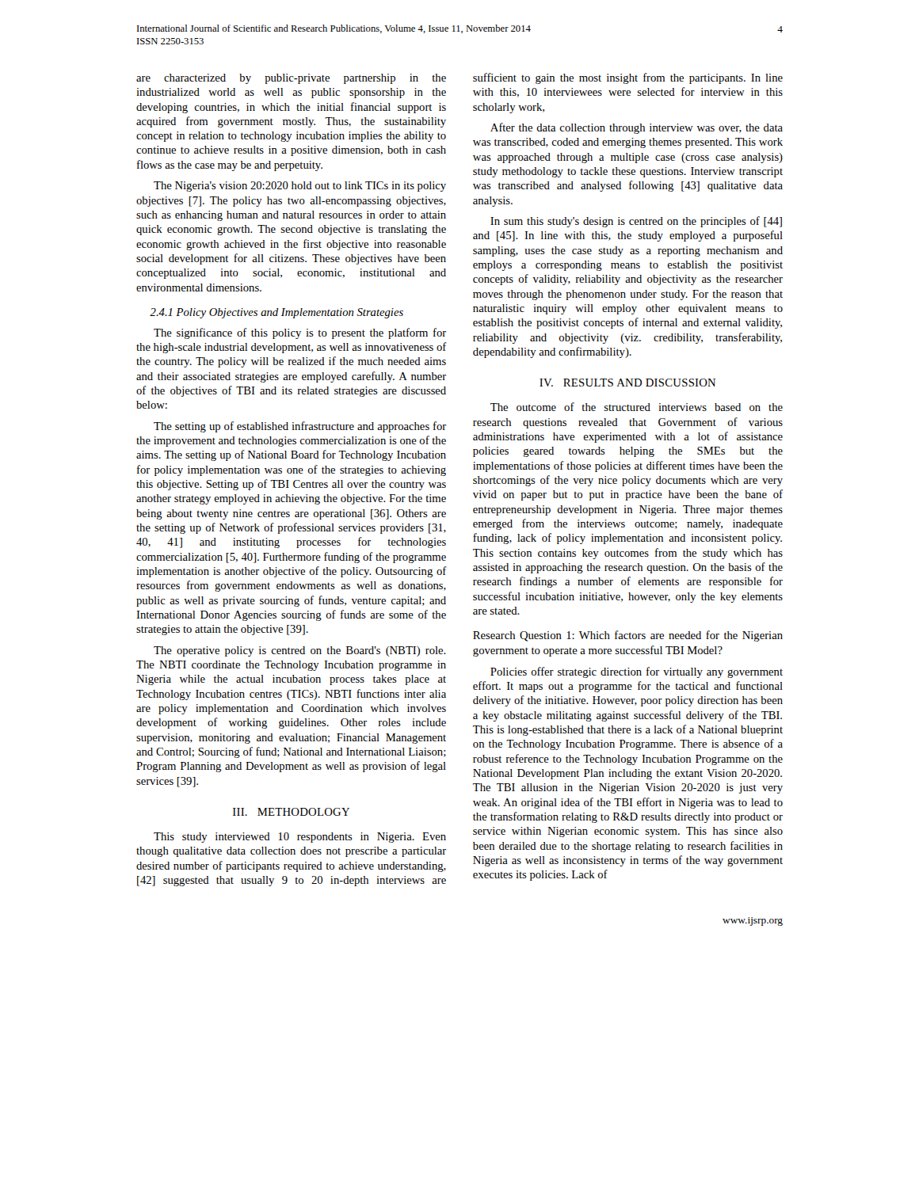International Journal of Scientific and Research Publications, Volume 4, Issue 11, November 2014
ISSN 2250-3153
4
are characterized by public-private partnership in the industrialized world as well as public sponsorship in the developing countries, in which the initial financial support is acquired from government mostly. Thus, the sustainability concept in relation to technology incubation implies the ability to continue to achieve results in a positive dimension, both in cash flows as the case may be and perpetuity.
The Nigeria's vision 20:2020 hold out to link TICs in its policy objectives [7]. The policy has two all-encompassing objectives, such as enhancing human and natural resources in order to attain quick economic growth. The second objective is translating the economic growth achieved in the first objective into reasonable social development for all citizens. These objectives have been conceptualized into social, economic, institutional and environmental dimensions.
2.4.1 Policy Objectives and Implementation Strategies
The significance of this policy is to present the platform for the high-scale industrial development, as well as innovativeness of the country. The policy will be realized if the much needed aims and their associated strategies are employed carefully. A number of the objectives of TBI and its related strategies are discussed below:
The setting up of established infrastructure and approaches for the improvement and technologies commercialization is one of the aims. The setting up of National Board for Technology Incubation for policy implementation was one of the strategies to achieving this objective. Setting up of TBI Centres all over the country was another strategy employed in achieving the objective. For the time being about twenty nine centres are operational [36]. Others are the setting up of Network of professional services providers [31, 40, 41] and instituting processes for technologies commercialization [5, 40]. Furthermore funding of the programme implementation is another objective of the policy. Outsourcing of resources from government endowments as well as donations, public as well as private sourcing of funds, venture capital; and International Donor Agencies sourcing of funds are some of the strategies to attain the objective [39].
The operative policy is centred on the Board's (NBTI) role. The NBTI coordinate the Technology Incubation programme in Nigeria while the actual incubation process takes place at Technology Incubation centres (TICs). NBTI functions inter alia are policy implementation and Coordination which involves development of working guidelines. Other roles include supervision, monitoring and evaluation; Financial Management and Control; Sourcing of fund; National and International Liaison; Program Planning and Development as well as provision of legal services [39].
III. Methodology
This study interviewed 10 respondents in Nigeria. Even though qualitative data collection does not prescribe a particular desired number of participants required to achieve understanding, [42] suggested that usually 9 to 20 in-depth interviews are sufficient to gain the most insight from the participants. In line with this, 10 interviewees were selected for interview in this scholarly work,
After the data collection through interview was over, the data was transcribed, coded and emerging themes presented. This work was approached through a multiple case (cross case analysis) study methodology to tackle these questions. Interview transcript was transcribed and analysed following [43] qualitative data analysis.
In sum this study's design is centred on the principles of [44] and [45]. In line with this, the study employed a purposeful sampling, uses the case study as a reporting mechanism and employs a corresponding means to establish the positivist concepts of validity, reliability and objectivity as the researcher moves through the phenomenon under study. For the reason that naturalistic inquiry will employ other equivalent means to establish the positivist concepts of internal and external validity, reliability and objectivity (viz. credibility, transferability, dependability and confirmability).
IV. Results and Discussion
The outcome of the structured interviews based on the research questions revealed that Government of various administrations have experimented with a lot of assistance policies geared towards helping the SMEs but the implementations of those policies at different times have been the shortcomings of the very nice policy documents which are very vivid on paper but to put in practice have been the bane of entrepreneurship development in Nigeria. Three major themes emerged from the interviews outcome; namely, inadequate funding, lack of policy implementation and inconsistent policy. This section contains key outcomes from the study which has assisted in approaching the research question. On the basis of the research findings a number of elements are responsible for successful incubation initiative, however, only the key elements are stated.
Research Question 1: Which factors are needed for the Nigerian government to operate a more successful TBI Model?
Policies offer strategic direction for virtually any government effort. It maps out a programme for the tactical and functional delivery of the initiative. However, poor policy direction has been a key obstacle militating against successful delivery of the TBI. This is long-established that there is a lack of a National blueprint on the Technology Incubation Programme. There is absence of a robust reference to the Technology Incubation Programme on the National Development Plan including the extant Vision 20-2020. The TBI allusion in the Nigerian Vision 20-2020 is just very weak. An original idea of the TBI effort in Nigeria was to lead to the transformation relating to R&D results directly into product or service within Nigerian economic system. This has since also been derailed due to the shortage relating to research facilities in Nigeria as well as inconsistency in terms of the way government executes its policies. Lack of
www.ijsrp.org